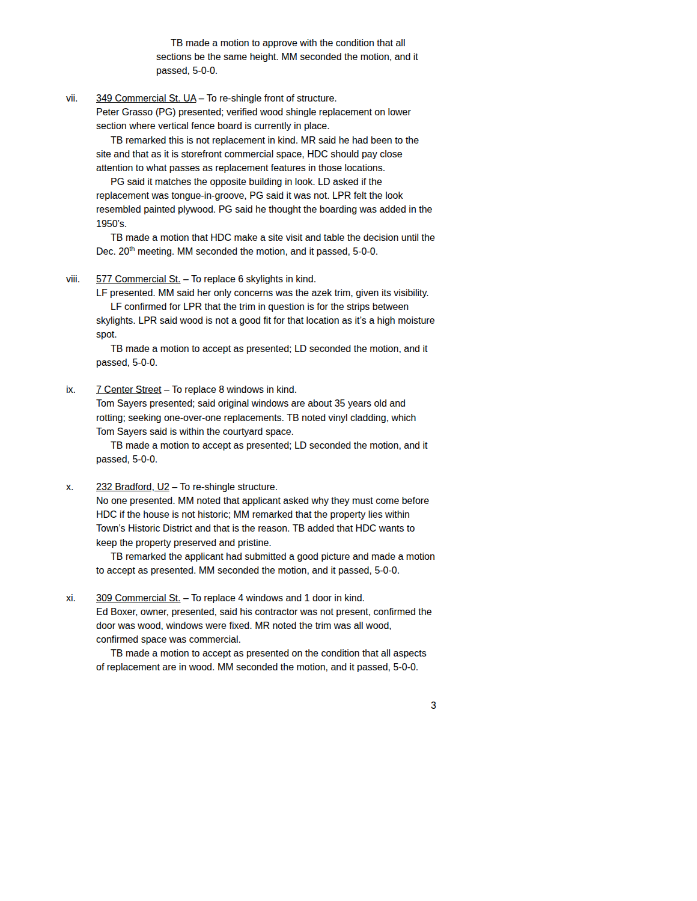TB made a motion to approve with the condition that all sections be the same height. MM seconded the motion, and it passed, 5-0-0.
vii.
349 Commercial St. UA – To re-shingle front of structure.
Peter Grasso (PG) presented; verified wood shingle replacement on lower section where vertical fence board is currently in place.
TB remarked this is not replacement in kind. MR said he had been to the site and that as it is storefront commercial space, HDC should pay close attention to what passes as replacement features in those locations.
PG said it matches the opposite building in look. LD asked if the replacement was tongue-in-groove, PG said it was not. LPR felt the look resembled painted plywood. PG said he thought the boarding was added in the 1950’s.
TB made a motion that HDC make a site visit and table the decision until the Dec. 20th meeting. MM seconded the motion, and it passed, 5-0-0.
viii.
577 Commercial St. – To replace 6 skylights in kind.
LF presented. MM said her only concerns was the azek trim, given its visibility.
LF confirmed for LPR that the trim in question is for the strips between skylights. LPR said wood is not a good fit for that location as it’s a high moisture spot.
TB made a motion to accept as presented; LD seconded the motion, and it passed, 5-0-0.
ix.
7 Center Street – To replace 8 windows in kind.
Tom Sayers presented; said original windows are about 35 years old and rotting; seeking one-over-one replacements. TB noted vinyl cladding, which Tom Sayers said is within the courtyard space.
TB made a motion to accept as presented; LD seconded the motion, and it passed, 5-0-0.
x.
232 Bradford, U2 – To re-shingle structure.
No one presented. MM noted that applicant asked why they must come before HDC if the house is not historic; MM remarked that the property lies within Town’s Historic District and that is the reason. TB added that HDC wants to keep the property preserved and pristine.
TB remarked the applicant had submitted a good picture and made a motion to accept as presented. MM seconded the motion, and it passed, 5-0-0.
xi.
309 Commercial St. – To replace 4 windows and 1 door in kind.
Ed Boxer, owner, presented, said his contractor was not present, confirmed the door was wood, windows were fixed. MR noted the trim was all wood, confirmed space was commercial.
TB made a motion to accept as presented on the condition that all aspects of replacement are in wood. MM seconded the motion, and it passed, 5-0-0.
3